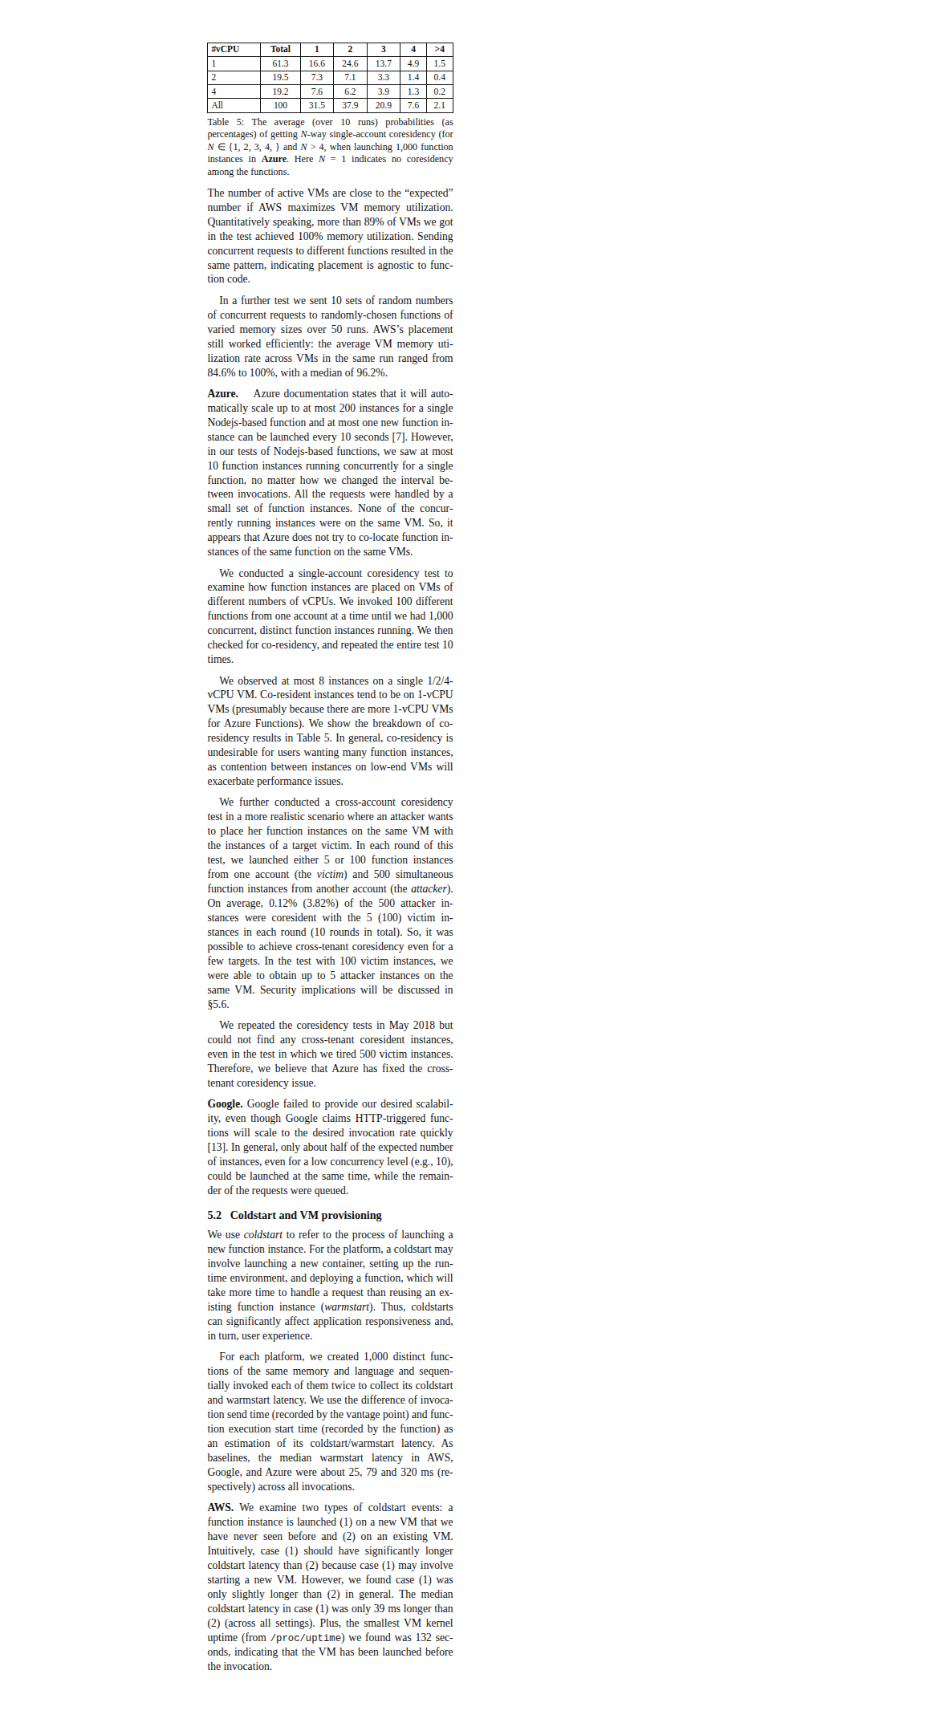| #vCPU | Total | 1 | 2 | 3 | 4 | >4 |
| --- | --- | --- | --- | --- | --- | --- |
| 1 | 61.3 | 16.6 | 24.6 | 13.7 | 4.9 | 1.5 |
| 2 | 19.5 | 7.3 | 7.1 | 3.3 | 1.4 | 0.4 |
| 4 | 19.2 | 7.6 | 6.2 | 3.9 | 1.3 | 0.2 |
| All | 100 | 31.5 | 37.9 | 20.9 | 7.6 | 2.1 |
Table 5: The average (over 10 runs) probabilities (as percentages) of getting N-way single-account coresidency (for N ∈ {1, 2, 3, 4, } and N > 4, when launching 1,000 function instances in Azure. Here N = 1 indicates no coresidency among the functions.
The number of active VMs are close to the “expected” number if AWS maximizes VM memory utilization. Quantitatively speaking, more than 89% of VMs we got in the test achieved 100% memory utilization. Sending concurrent requests to different functions resulted in the same pattern, indicating placement is agnostic to function code.
In a further test we sent 10 sets of random numbers of concurrent requests to randomly-chosen functions of varied memory sizes over 50 runs. AWS’s placement still worked efficiently: the average VM memory utilization rate across VMs in the same run ranged from 84.6% to 100%, with a median of 96.2%.
Azure. Azure documentation states that it will automatically scale up to at most 200 instances for a single Nodejs-based function and at most one new function instance can be launched every 10 seconds [7]. However, in our tests of Nodejs-based functions, we saw at most 10 function instances running concurrently for a single function, no matter how we changed the interval between invocations. All the requests were handled by a small set of function instances. None of the concurrently running instances were on the same VM. So, it appears that Azure does not try to co-locate function instances of the same function on the same VMs.
We conducted a single-account coresidency test to examine how function instances are placed on VMs of different numbers of vCPUs. We invoked 100 different functions from one account at a time until we had 1,000 concurrent, distinct function instances running. We then checked for co-residency, and repeated the entire test 10 times.
We observed at most 8 instances on a single 1/2/4-vCPU VM. Co-resident instances tend to be on 1-vCPU VMs (presumably because there are more 1-vCPU VMs for Azure Functions). We show the breakdown of co-residency results in Table 5. In general, co-residency is undesirable for users wanting many function instances, as contention between instances on low-end VMs will exacerbate performance issues.
We further conducted a cross-account coresidency test in a more realistic scenario where an attacker wants to place her function instances on the same VM with the instances of a target victim. In each round of this test, we launched either 5 or 100 function instances from one account (the victim) and 500 simultaneous function instances from another account (the attacker). On average, 0.12% (3.82%) of the 500 attacker instances were coresident with the 5 (100) victim instances in each round (10 rounds in total). So, it was possible to achieve cross-tenant coresidency even for a few targets. In the test with 100 victim instances, we were able to obtain up to 5 attacker instances on the same VM. Security implications will be discussed in §5.6.
We repeated the coresidency tests in May 2018 but could not find any cross-tenant coresident instances, even in the test in which we tired 500 victim instances. Therefore, we believe that Azure has fixed the cross-tenant coresidency issue.
Google. Google failed to provide our desired scalability, even though Google claims HTTP-triggered functions will scale to the desired invocation rate quickly [13]. In general, only about half of the expected number of instances, even for a low concurrency level (e.g., 10), could be launched at the same time, while the remainder of the requests were queued.
5.2 Coldstart and VM provisioning
We use coldstart to refer to the process of launching a new function instance. For the platform, a coldstart may involve launching a new container, setting up the runtime environment, and deploying a function, which will take more time to handle a request than reusing an existing function instance (warmstart). Thus, coldstarts can significantly affect application responsiveness and, in turn, user experience.
For each platform, we created 1,000 distinct functions of the same memory and language and sequentially invoked each of them twice to collect its coldstart and warmstart latency. We use the difference of invocation send time (recorded by the vantage point) and function execution start time (recorded by the function) as an estimation of its coldstart/warmstart latency. As baselines, the median warmstart latency in AWS, Google, and Azure were about 25, 79 and 320 ms (respectively) across all invocations.
AWS. We examine two types of coldstart events: a function instance is launched (1) on a new VM that we have never seen before and (2) on an existing VM. Intuitively, case (1) should have significantly longer coldstart latency than (2) because case (1) may involve starting a new VM. However, we found case (1) was only slightly longer than (2) in general. The median coldstart latency in case (1) was only 39 ms longer than (2) (across all settings). Plus, the smallest VM kernel uptime (from /proc/uptime) we found was 132 seconds, indicating that the VM has been launched before the invocation.